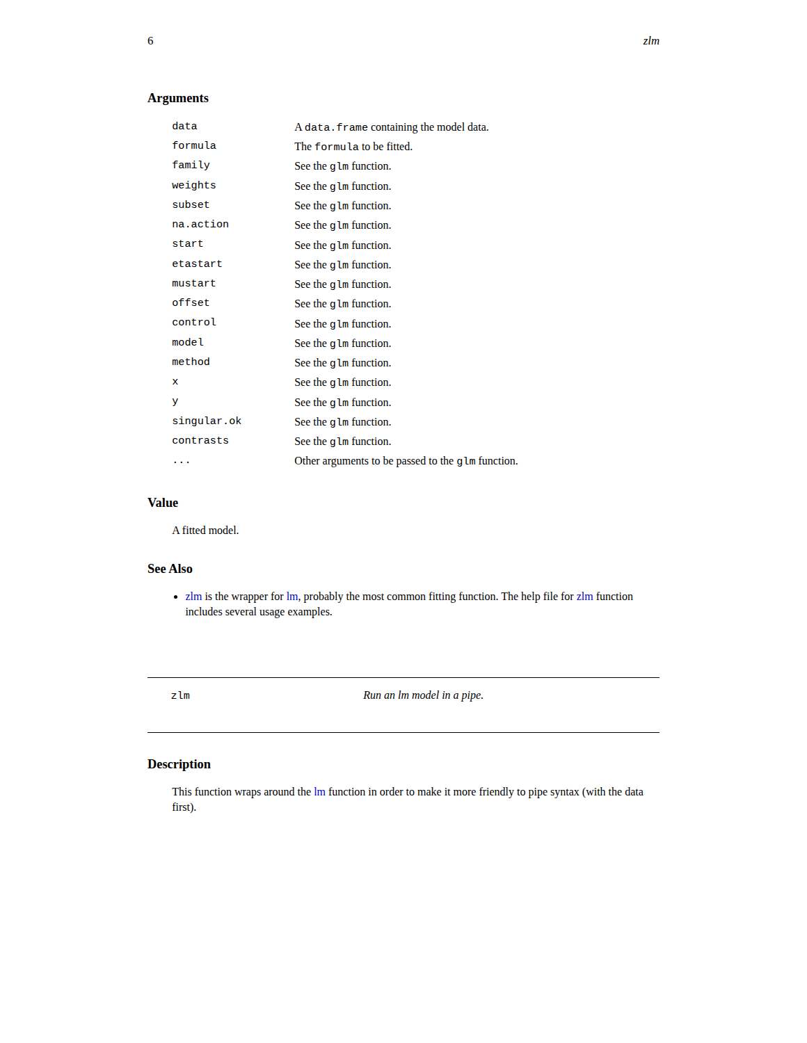6 zlm
Arguments
data
A data.frame containing the model data.
formula
The formula to be fitted.
family
See the glm function.
weights
See the glm function.
subset
See the glm function.
na.action
See the glm function.
start
See the glm function.
etastart
See the glm function.
mustart
See the glm function.
offset
See the glm function.
control
See the glm function.
model
See the glm function.
method
See the glm function.
x
See the glm function.
y
See the glm function.
singular.ok
See the glm function.
contrasts
See the glm function.
...
Other arguments to be passed to the glm function.
Value
A fitted model.
See Also
zlm is the wrapper for lm, probably the most common fitting function. The help file for zlm function includes several usage examples.
zlm Run an lm model in a pipe.
Description
This function wraps around the lm function in order to make it more friendly to pipe syntax (with the data first).